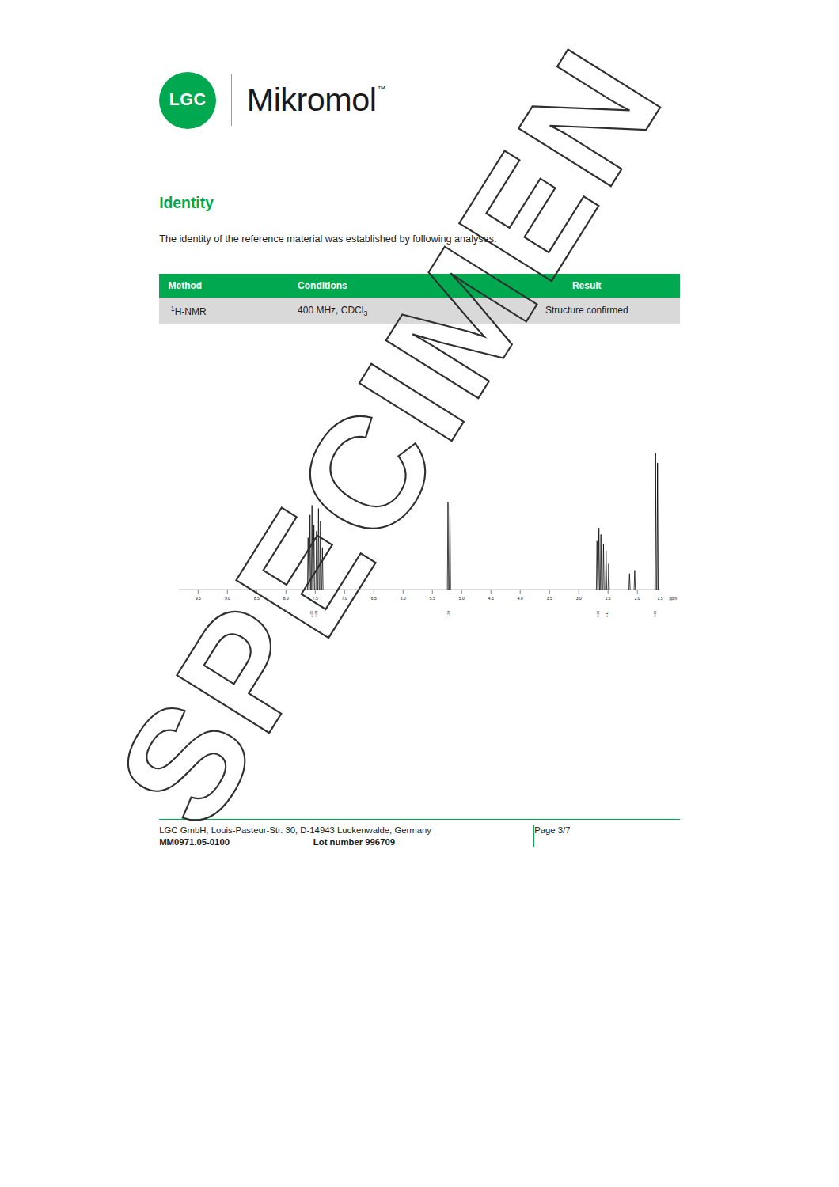LGC
Mikromol™
Identity
The identity of the reference material was established by following analyses.
| Method | Conditions | Result |
| --- | --- | --- |
| 1 H-NMR | 400 MHz, CDCl 3 | Structure confirmed |
9.5 9.0 8.5 8.0 7.5 7.0 6.5 6.0 5.5 5.0 4.5 4.0 3.5 3.0 2.5 2.0 1.5 ppm 4.05 2.01 1.98 2.08 4.11 3.06
SPECIMEN
| LGC GmbH, Louis-Pasteur-Str. 30, D-14943 Luckenwalde, Germany MM0971.05-0100 Lot number 996709 | Page 3/7 |